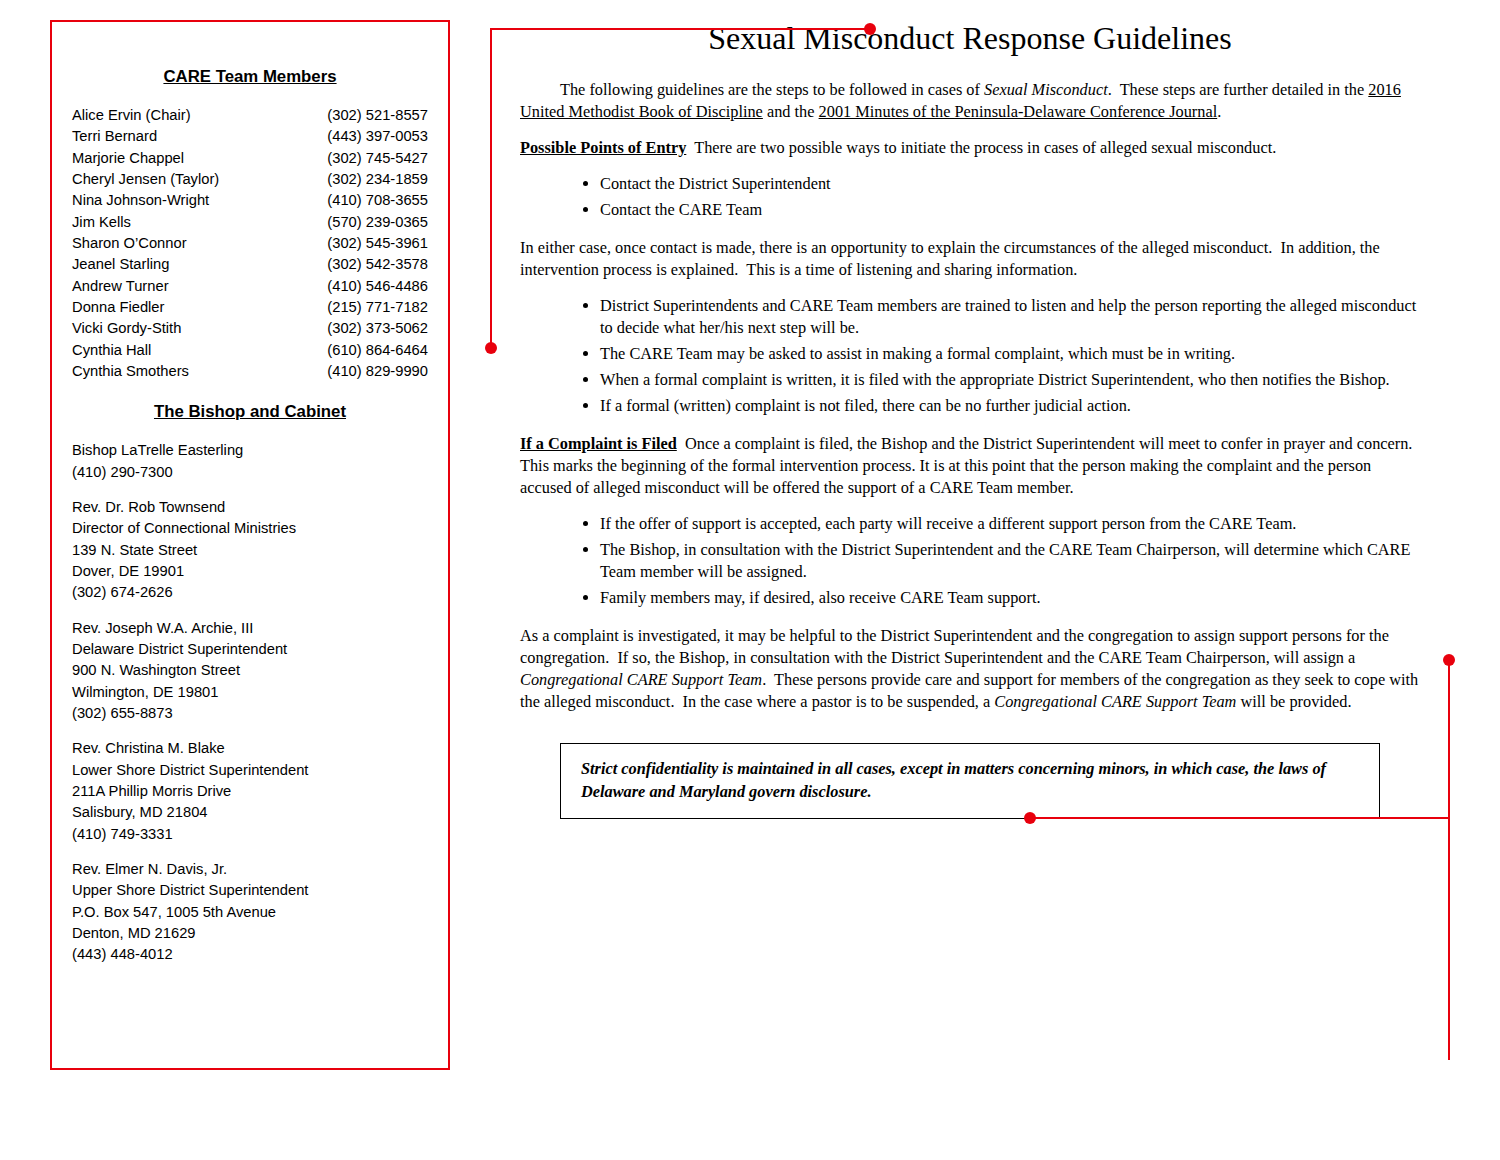CARE Team Members
Alice Ervin (Chair)(302) 521-8557
Terri Bernard(443) 397-0053
Marjorie Chappel(302) 745-5427
Cheryl Jensen (Taylor)(302) 234-1859
Nina Johnson-Wright(410) 708-3655
Jim Kells(570) 239-0365
Sharon O’Connor(302) 545-3961
Jeanel Starling(302) 542-3578
Andrew Turner(410) 546-4486
Donna Fiedler(215) 771-7182
Vicki Gordy-Stith(302) 373-5062
Cynthia Hall(610) 864-6464
Cynthia Smothers(410) 829-9990
The Bishop and Cabinet
Bishop LaTrelle Easterling
(410) 290-7300
Rev. Dr. Rob Townsend
Director of Connectional Ministries
139 N. State Street
Dover, DE 19901
(302) 674-2626
Rev. Joseph W.A. Archie, III
Delaware District Superintendent
900 N. Washington Street
Wilmington, DE 19801
(302) 655-8873
Rev. Christina M. Blake
Lower Shore District Superintendent
211A Phillip Morris Drive
Salisbury, MD 21804
(410) 749-3331
Rev. Elmer N. Davis, Jr.
Upper Shore District Superintendent
P.O. Box 547, 1005 5th Avenue
Denton, MD 21629
(443) 448-4012
Sexual Misconduct Response Guidelines
The following guidelines are the steps to be followed in cases of Sexual Misconduct. These steps are further detailed in the 2016 United Methodist Book of Discipline and the 2001 Minutes of the Peninsula-Delaware Conference Journal.
Possible Points of Entry There are two possible ways to initiate the process in cases of alleged sexual misconduct.
Contact the District Superintendent
Contact the CARE Team
In either case, once contact is made, there is an opportunity to explain the circumstances of the alleged misconduct. In addition, the intervention process is explained. This is a time of listening and sharing information.
District Superintendents and CARE Team members are trained to listen and help the person reporting the alleged misconduct to decide what her/his next step will be.
The CARE Team may be asked to assist in making a formal complaint, which must be in writing.
When a formal complaint is written, it is filed with the appropriate District Superintendent, who then notifies the Bishop.
If a formal (written) complaint is not filed, there can be no further judicial action.
If a Complaint is Filed Once a complaint is filed, the Bishop and the District Superintendent will meet to confer in prayer and concern. This marks the beginning of the formal intervention process. It is at this point that the person making the complaint and the person accused of alleged misconduct will be offered the support of a CARE Team member.
If the offer of support is accepted, each party will receive a different support person from the CARE Team.
The Bishop, in consultation with the District Superintendent and the CARE Team Chairperson, will determine which CARE Team member will be assigned.
Family members may, if desired, also receive CARE Team support.
As a complaint is investigated, it may be helpful to the District Superintendent and the congregation to assign support persons for the congregation. If so, the Bishop, in consultation with the District Superintendent and the CARE Team Chairperson, will assign a Congregational CARE Support Team. These persons provide care and support for members of the congregation as they seek to cope with the alleged misconduct. In the case where a pastor is to be suspended, a Congregational CARE Support Team will be provided.
Strict confidentiality is maintained in all cases, except in matters concerning minors, in which case, the laws of Delaware and Maryland govern disclosure.